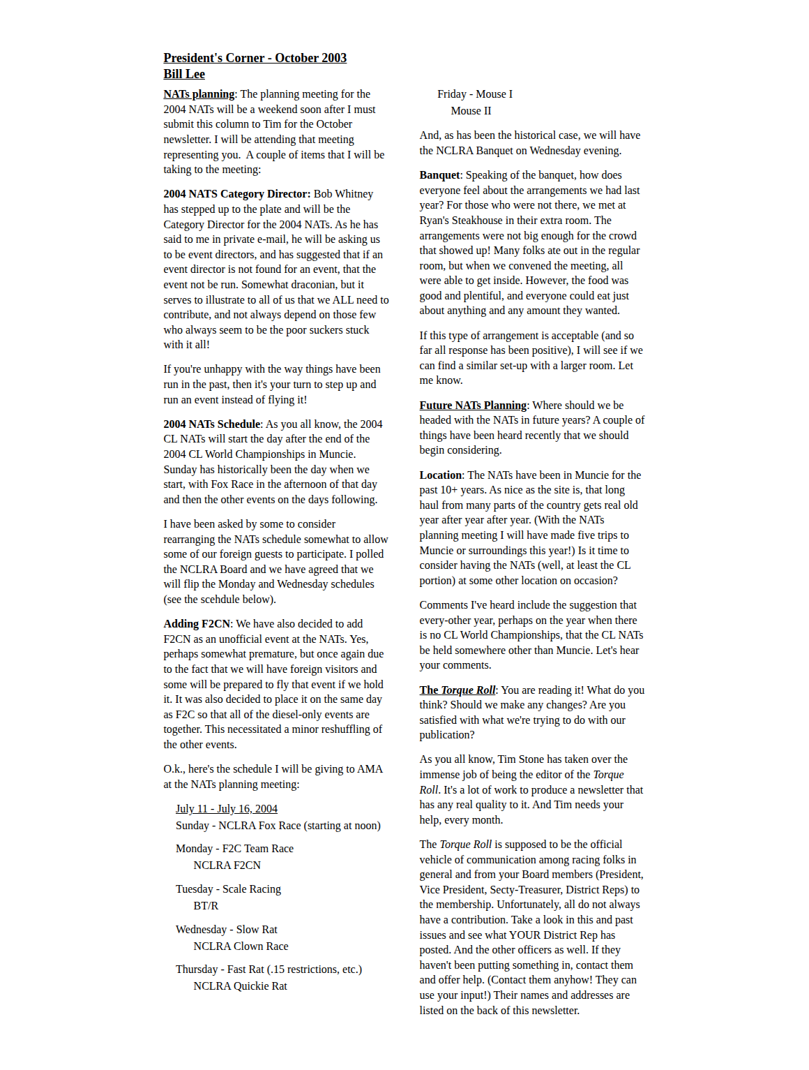President's Corner - October 2003
Bill Lee
NATs planning: The planning meeting for the 2004 NATs will be a weekend soon after I must submit this column to Tim for the October newsletter. I will be attending that meeting representing you. A couple of items that I will be taking to the meeting:
2004 NATS Category Director: Bob Whitney has stepped up to the plate and will be the Category Director for the 2004 NATs. As he has said to me in private e-mail, he will be asking us to be event directors, and has suggested that if an event director is not found for an event, that the event not be run. Somewhat draconian, but it serves to illustrate to all of us that we ALL need to contribute, and not always depend on those few who always seem to be the poor suckers stuck with it all!
If you're unhappy with the way things have been run in the past, then it's your turn to step up and run an event instead of flying it!
2004 NATs Schedule: As you all know, the 2004 CL NATs will start the day after the end of the 2004 CL World Championships in Muncie. Sunday has historically been the day when we start, with Fox Race in the afternoon of that day and then the other events on the days following.
I have been asked by some to consider rearranging the NATs schedule somewhat to allow some of our foreign guests to participate. I polled the NCLRA Board and we have agreed that we will flip the Monday and Wednesday schedules (see the scehdule below).
Adding F2CN: We have also decided to add F2CN as an unofficial event at the NATs. Yes, perhaps somewhat premature, but once again due to the fact that we will have foreign visitors and some will be prepared to fly that event if we hold it. It was also decided to place it on the same day as F2C so that all of the diesel-only events are together. This necessitated a minor reshuffling of the other events.
O.k., here's the schedule I will be giving to AMA at the NATs planning meeting:
July 11 - July 16, 2004
Sunday - NCLRA Fox Race (starting at noon)
Monday - F2C Team Race
NCLRA F2CN
Tuesday - Scale Racing
BT/R
Wednesday - Slow Rat
NCLRA Clown Race
Thursday - Fast Rat (.15 restrictions, etc.)
NCLRA Quickie Rat
Friday - Mouse I
Mouse II
And, as has been the historical case, we will have the NCLRA Banquet on Wednesday evening.
Banquet: Speaking of the banquet, how does everyone feel about the arrangements we had last year? For those who were not there, we met at Ryan's Steakhouse in their extra room. The arrangements were not big enough for the crowd that showed up! Many folks ate out in the regular room, but when we convened the meeting, all were able to get inside. However, the food was good and plentiful, and everyone could eat just about anything and any amount they wanted.
If this type of arrangement is acceptable (and so far all response has been positive), I will see if we can find a similar set-up with a larger room. Let me know.
Future NATs Planning: Where should we be headed with the NATs in future years? A couple of things have been heard recently that we should begin considering.
Location: The NATs have been in Muncie for the past 10+ years. As nice as the site is, that long haul from many parts of the country gets real old year after year after year. (With the NATs planning meeting I will have made five trips to Muncie or surroundings this year!) Is it time to consider having the NATs (well, at least the CL portion) at some other location on occasion?
Comments I've heard include the suggestion that every-other year, perhaps on the year when there is no CL World Championships, that the CL NATs be held somewhere other than Muncie. Let's hear your comments.
The Torque Roll: You are reading it! What do you think? Should we make any changes? Are you satisfied with what we're trying to do with our publication?
As you all know, Tim Stone has taken over the immense job of being the editor of the Torque Roll. It's a lot of work to produce a newsletter that has any real quality to it. And Tim needs your help, every month.
The Torque Roll is supposed to be the official vehicle of communication among racing folks in general and from your Board members (President, Vice President, Secty-Treasurer, District Reps) to the membership. Unfortunately, all do not always have a contribution. Take a look in this and past issues and see what YOUR District Rep has posted. And the other officers as well. If they haven't been putting something in, contact them and offer help. (Contact them anyhow! They can use your input!) Their names and addresses are listed on the back of this newsletter.